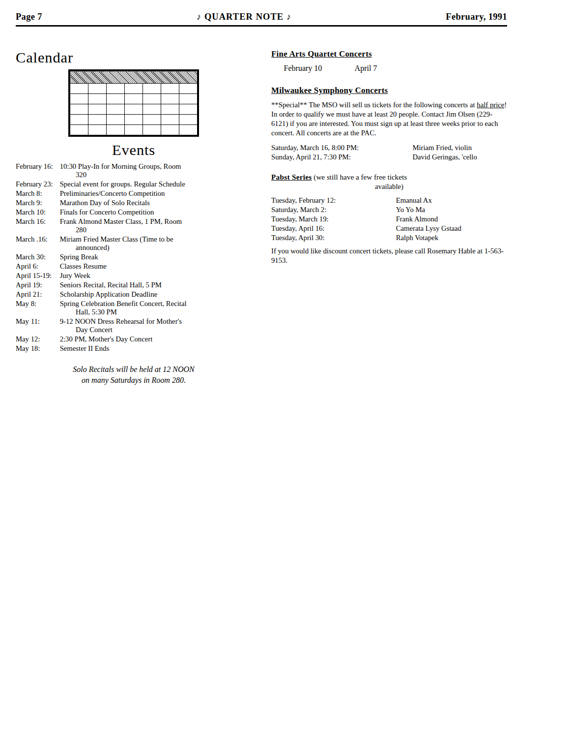Page 7
♪ QUARTER NOTE ♪
February, 1991
Calendar
Events
| February 16: | 10:30 Play-In for Morning Groups, Room 320 |
| February 23: | Special event for groups. Regular Schedule |
| March 8: | Preliminaries/Concerto Competition |
| March 9: | Marathon Day of Solo Recitals |
| March 10: | Finals for Concerto Competition |
| March 16: | Frank Almond Master Class, 1 PM, Room 280 |
| March .16: | Miriam Fried Master Class (Time to be announced) |
| March 30: | Spring Break |
| April 6: | Classes Resume |
| April 15-19: | Jury Week |
| April 19: | Seniors Recital, Recital Hall, 5 PM |
| April 21: | Scholarship Application Deadline |
| May 8: | Spring Celebration Benefit Concert, Recital Hall, 5:30 PM |
| May 11: | 9-12 NOON Dress Rehearsal for Mother's Day Concert |
| May 12: | 2:30 PM, Mother's Day Concert |
| May 18: | Semester II Ends |
Solo Recitals will be held at 12 NOON
on many Saturdays in Room 280.
Fine Arts Quartet Concerts
February 10 April 7
Milwaukee Symphony Concerts
**Special** The MSO will sell us tickets for the following concerts at half price! In order to qualify we must have at least 20 people. Contact Jim Olsen (229-6121) if you are interested. You must sign up at least three weeks prior to each concert. All concerts are at the PAC.
| Saturday, March 16, 8:00 PM: | Miriam Fried, violin |
| Sunday, April 21, 7:30 PM: | David Geringas, 'cello |
Pabst Series (we still have a few free tickets
available)
| Tuesday, February 12: | Emanual Ax |
| Saturday, March 2: | Yo Yo Ma |
| Tuesday, March 19: | Frank Almond |
| Tuesday, April 16: | Camerata Lysy Gstaad |
| Tuesday, April 30: | Ralph Votapek |
If you would like discount concert tickets, please call Rosemary Hable at 1-563-9153.